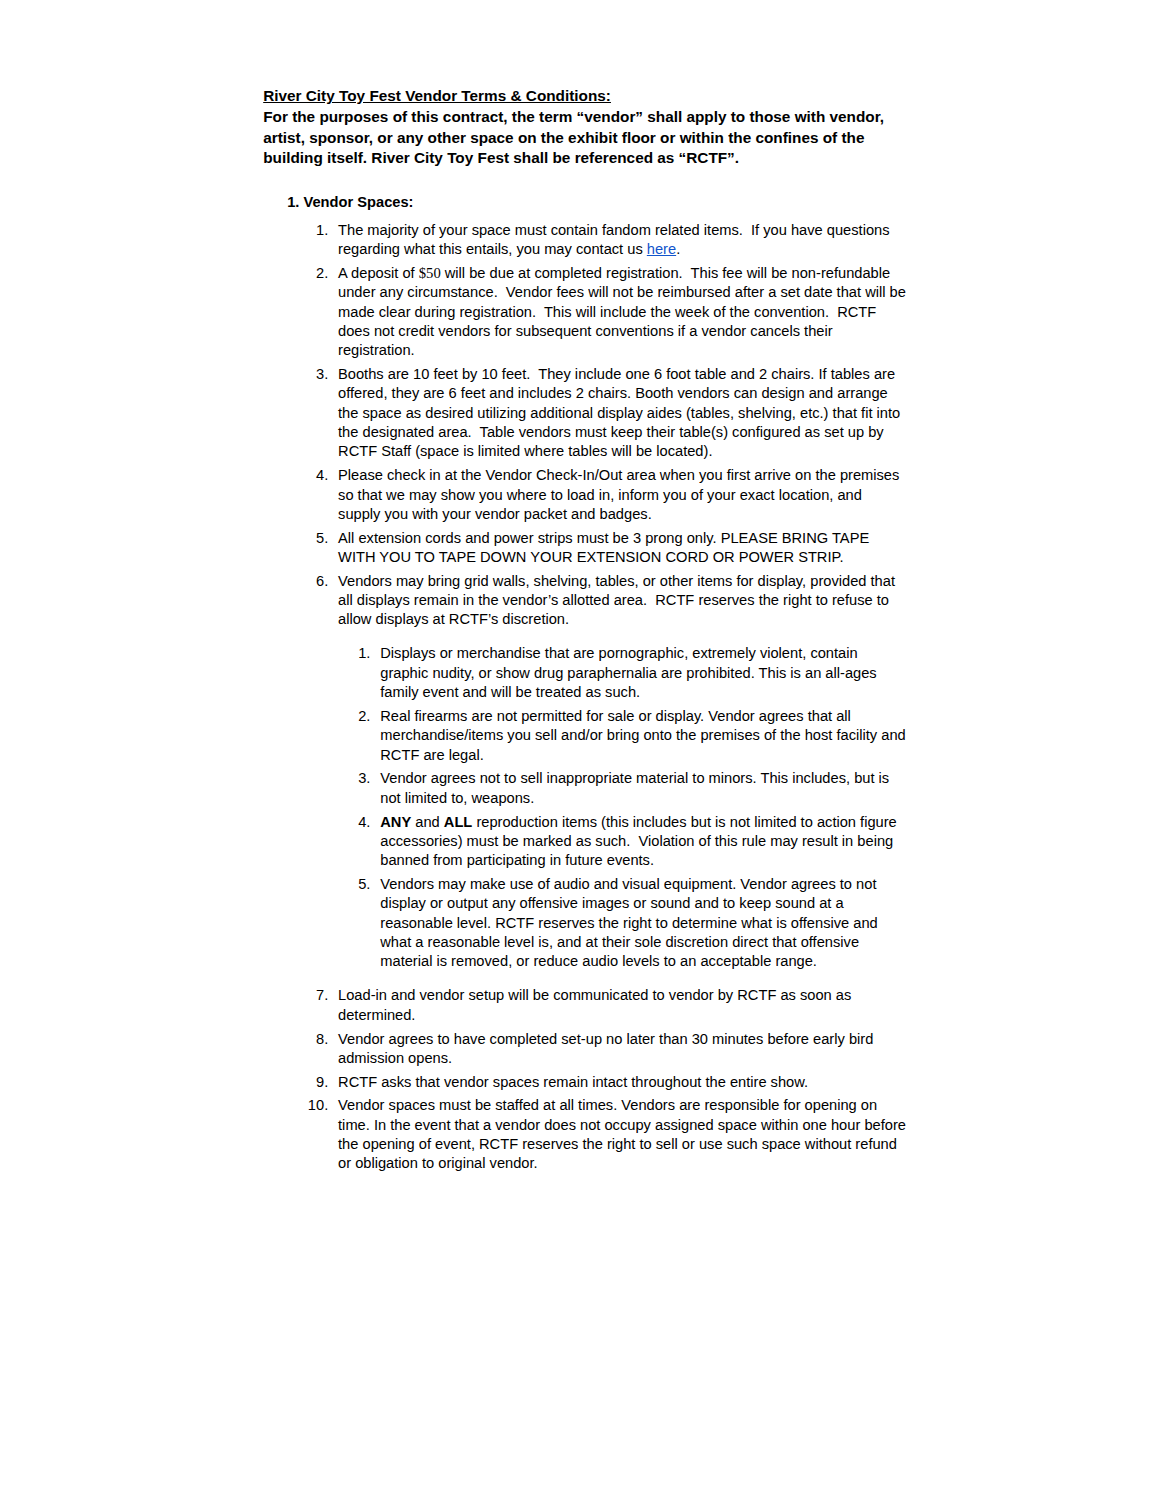River City Toy Fest Vendor Terms & Conditions:
For the purposes of this contract, the term “vendor” shall apply to those with vendor, artist, sponsor, or any other space on the exhibit floor or within the confines of the building itself. River City Toy Fest shall be referenced as “RCTF”.
Vendor Spaces:
The majority of your space must contain fandom related items. If you have questions regarding what this entails, you may contact us here.
A deposit of $50 will be due at completed registration. This fee will be non-refundable under any circumstance. Vendor fees will not be reimbursed after a set date that will be made clear during registration. This will include the week of the convention. RCTF does not credit vendors for subsequent conventions if a vendor cancels their registration.
Booths are 10 feet by 10 feet. They include one 6 foot table and 2 chairs. If tables are offered, they are 6 feet and includes 2 chairs. Booth vendors can design and arrange the space as desired utilizing additional display aides (tables, shelving, etc.) that fit into the designated area. Table vendors must keep their table(s) configured as set up by RCTF Staff (space is limited where tables will be located).
Please check in at the Vendor Check-In/Out area when you first arrive on the premises so that we may show you where to load in, inform you of your exact location, and supply you with your vendor packet and badges.
All extension cords and power strips must be 3 prong only. PLEASE BRING TAPE WITH YOU TO TAPE DOWN YOUR EXTENSION CORD OR POWER STRIP.
Vendors may bring grid walls, shelving, tables, or other items for display, provided that all displays remain in the vendor’s allotted area. RCTF reserves the right to refuse to allow displays at RCTF’s discretion.
Displays or merchandise that are pornographic, extremely violent, contain graphic nudity, or show drug paraphernalia are prohibited. This is an all-ages family event and will be treated as such.
Real firearms are not permitted for sale or display. Vendor agrees that all merchandise/items you sell and/or bring onto the premises of the host facility and RCTF are legal.
Vendor agrees not to sell inappropriate material to minors. This includes, but is not limited to, weapons.
ANY and ALL reproduction items (this includes but is not limited to action figure accessories) must be marked as such. Violation of this rule may result in being banned from participating in future events.
Vendors may make use of audio and visual equipment. Vendor agrees to not display or output any offensive images or sound and to keep sound at a reasonable level. RCTF reserves the right to determine what is offensive and what a reasonable level is, and at their sole discretion direct that offensive material is removed, or reduce audio levels to an acceptable range.
Load-in and vendor setup will be communicated to vendor by RCTF as soon as determined.
Vendor agrees to have completed set-up no later than 30 minutes before early bird admission opens.
RCTF asks that vendor spaces remain intact throughout the entire show.
Vendor spaces must be staffed at all times. Vendors are responsible for opening on time. In the event that a vendor does not occupy assigned space within one hour before the opening of event, RCTF reserves the right to sell or use such space without refund or obligation to original vendor.